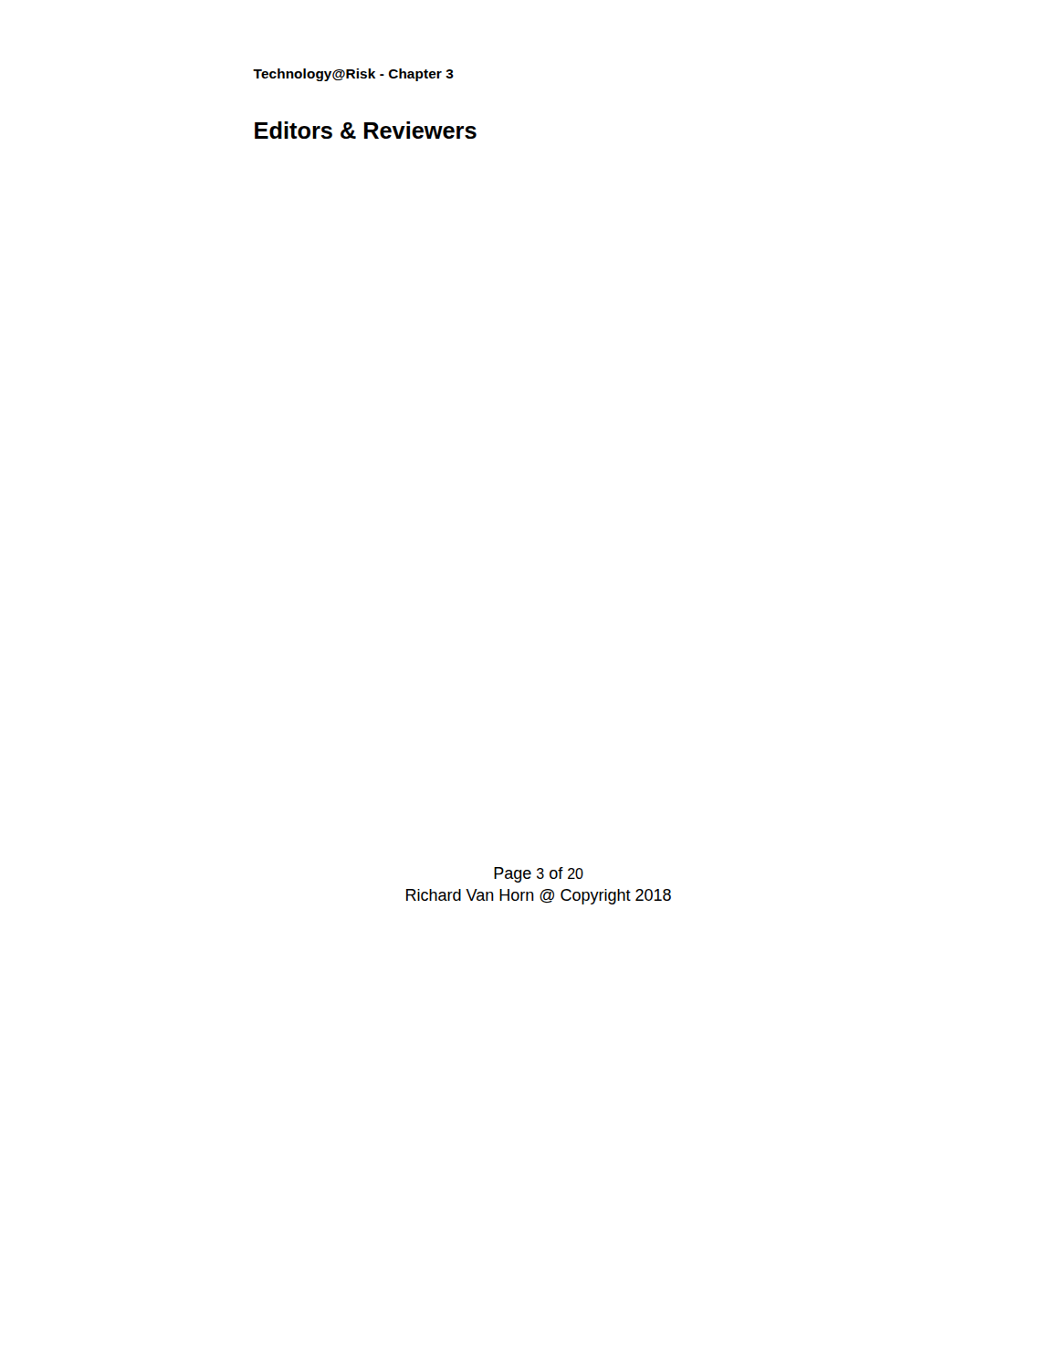Technology@Risk - Chapter 3
Editors & Reviewers
Page 3 of 20
Richard Van Horn @ Copyright 2018